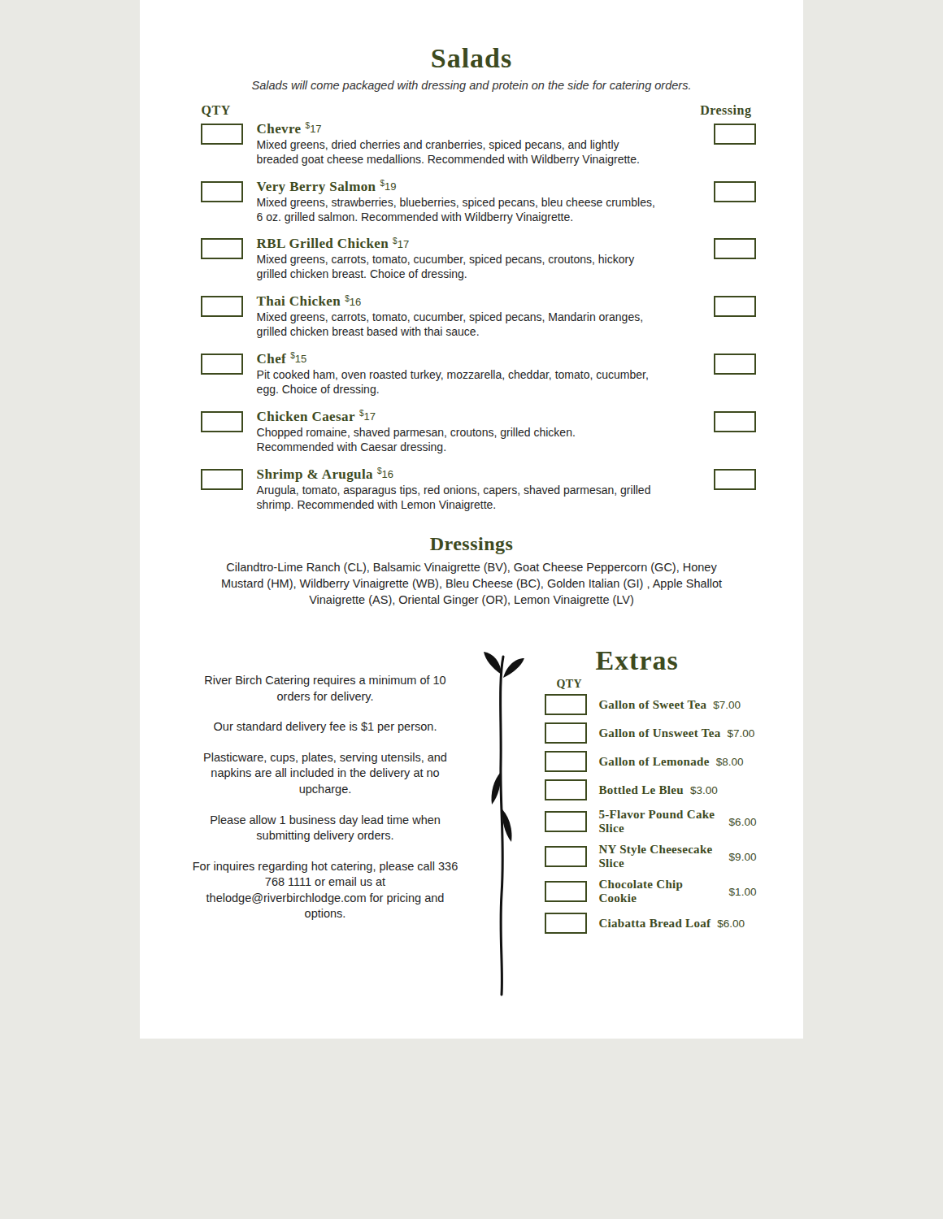Salads
Salads will come packaged with dressing and protein on the side for catering orders.
QTY Dressing
Chevre$17
Mixed greens, dried cherries and cranberries, spiced pecans, and lightly breaded goat cheese medallions. Recommended with Wildberry Vinaigrette.
Very Berry Salmon$19
Mixed greens, strawberries, blueberries, spiced pecans, bleu cheese crumbles, 6 oz. grilled salmon. Recommended with Wildberry Vinaigrette.
RBL Grilled Chicken$17
Mixed greens, carrots, tomato, cucumber, spiced pecans, croutons, hickory grilled chicken breast. Choice of dressing.
Thai Chicken$16
Mixed greens, carrots, tomato, cucumber, spiced pecans, Mandarin oranges, grilled chicken breast based with thai sauce.
Chef$15
Pit cooked ham, oven roasted turkey, mozzarella, cheddar, tomato, cucumber, egg. Choice of dressing.
Chicken Caesar$17
Chopped romaine, shaved parmesan, croutons, grilled chicken. Recommended with Caesar dressing.
Shrimp & Arugula$16
Arugula, tomato, asparagus tips, red onions, capers, shaved parmesan, grilled shrimp. Recommended with Lemon Vinaigrette.
Dressings
Cilandtro-Lime Ranch (CL), Balsamic Vinaigrette (BV), Goat Cheese Peppercorn (GC), Honey Mustard (HM), Wildberry Vinaigrette (WB), Bleu Cheese (BC), Golden Italian (GI) , Apple Shallot Vinaigrette (AS), Oriental Ginger (OR), Lemon Vinaigrette (LV)
River Birch Catering requires a minimum of 10 orders for delivery.
Our standard delivery fee is $1 per person.
Plasticware, cups, plates, serving utensils, and napkins are all included in the delivery at no upcharge.
Please allow 1 business day lead time when submitting delivery orders.
For inquires regarding hot catering, please call 336 768 1111 or email us at thelodge@riverbirchlodge.com for pricing and options.
Extras
QTY
Gallon of Sweet Tea $7.00
Gallon of Unsweet Tea $7.00
Gallon of Lemonade $8.00
Bottled Le Bleu $3.00
5-Flavor Pound Cake Slice $6.00
NY Style Cheesecake Slice $9.00
Chocolate Chip Cookie $1.00
Ciabatta Bread Loaf $6.00